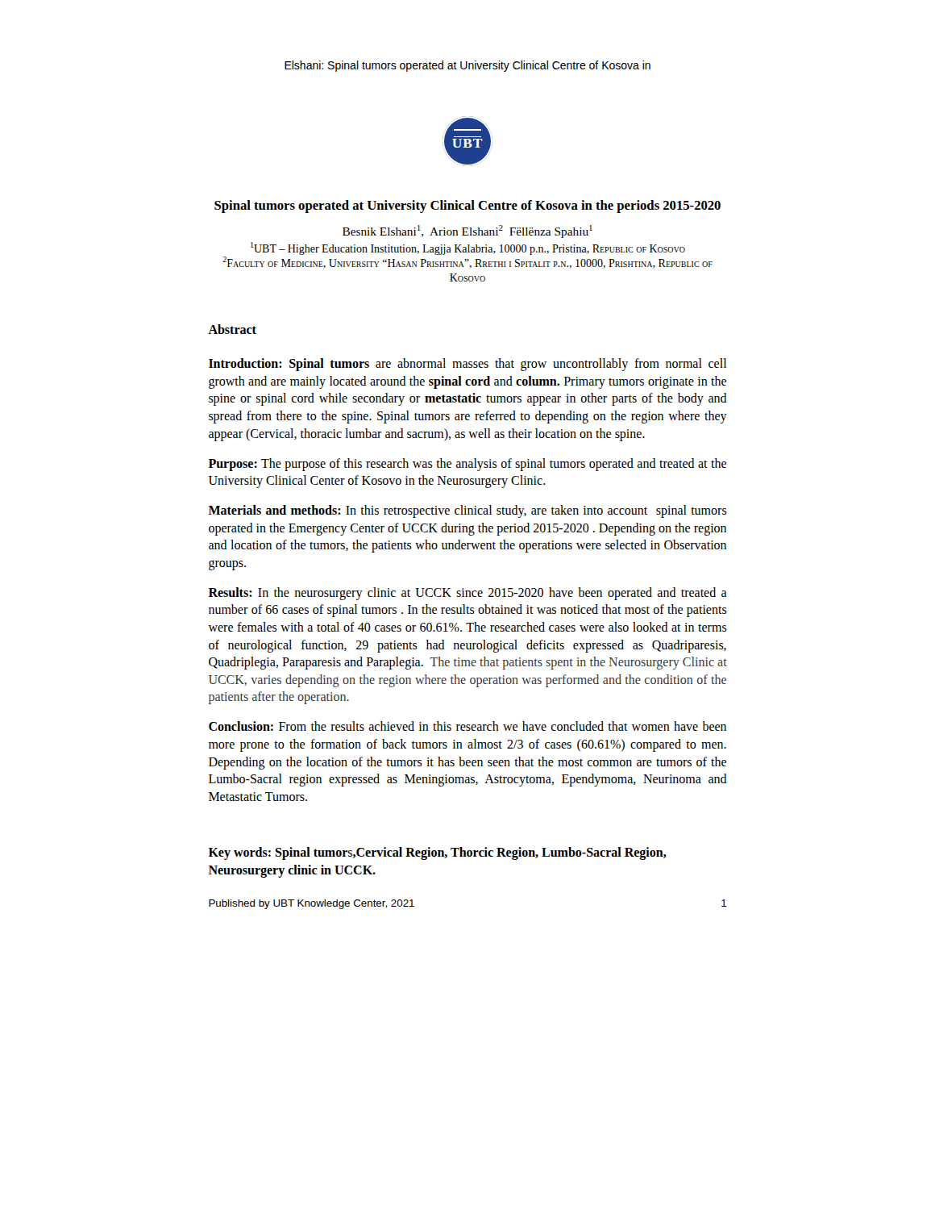Elshani: Spinal tumors operated at University Clinical Centre of Kosova in
Spinal tumors operated at University Clinical Centre of Kosova in the periods 2015-2020
Besnik Elshani1, Arion Elshani2 Fëllënza Spahiu1
1UBT – Higher Education Institution, Lagjja Kalabria, 10000 p.n., Pristina, Republic of Kosovo
2Faculty of Medicine, University “Hasan Prishtina”, Rrethi i Spitalit p.n., 10000, Prishtina, Republic of Kosovo
Abstract
Introduction: Spinal tumors are abnormal masses that grow uncontrollably from normal cell growth and are mainly located around the spinal cord and column. Primary tumors originate in the spine or spinal cord while secondary or metastatic tumors appear in other parts of the body and spread from there to the spine. Spinal tumors are referred to depending on the region where they appear (Cervical, thoracic lumbar and sacrum), as well as their location on the spine.
Purpose: The purpose of this research was the analysis of spinal tumors operated and treated at the University Clinical Center of Kosovo in the Neurosurgery Clinic.
Materials and methods: In this retrospective clinical study, are taken into account spinal tumors operated in the Emergency Center of UCCK during the period 2015-2020 . Depending on the region and location of the tumors, the patients who underwent the operations were selected in Observation groups.
Results: In the neurosurgery clinic at UCCK since 2015-2020 have been operated and treated a number of 66 cases of spinal tumors . In the results obtained it was noticed that most of the patients were females with a total of 40 cases or 60.61%. The researched cases were also looked at in terms of neurological function, 29 patients had neurological deficits expressed as Quadriparesis, Quadriplegia, Paraparesis and Paraplegia. The time that patients spent in the Neurosurgery Clinic at UCCK, varies depending on the region where the operation was performed and the condition of the patients after the operation.
Conclusion: From the results achieved in this research we have concluded that women have been more prone to the formation of back tumors in almost 2/3 of cases (60.61%) compared to men. Depending on the location of the tumors it has been seen that the most common are tumors of the Lumbo-Sacral region expressed as Meningiomas, Astrocytoma, Ependymoma, Neurinoma and Metastatic Tumors.
Key words: Spinal tumors,Cervical Region, Thorcic Region, Lumbo-Sacral Region, Neurosurgery clinic in UCCK.
Published by UBT Knowledge Center, 2021 1